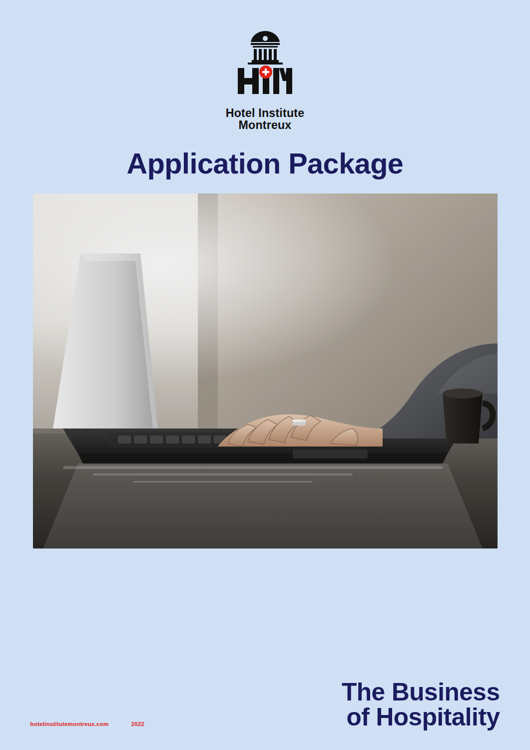Hotel Institute Montreux
Application Package
hotelinstitutemontreux.com 2022
The Business of Hospitality